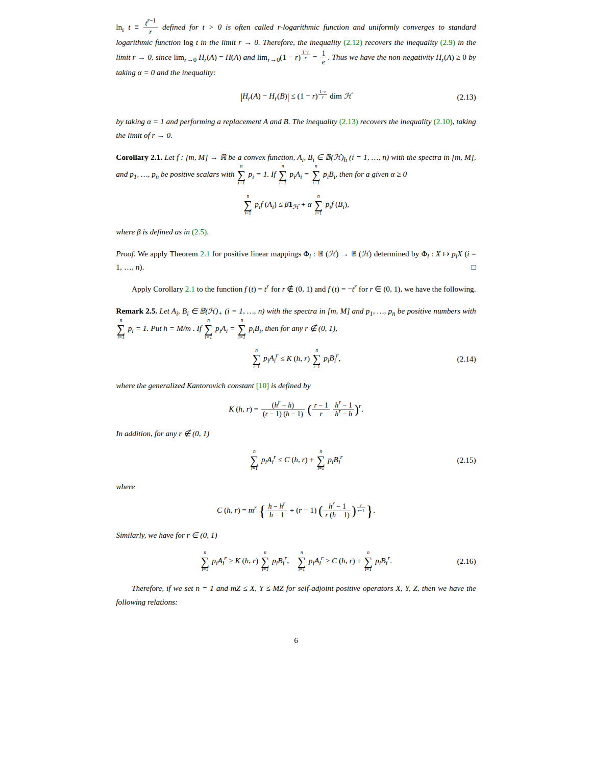lnr t ≡ tr−1 r defined for t > 0 is often called r-logarithmic function and uniformly converges to standard logarithmic function log t in the limit r → 0. Therefore, the inequality (2.12) recovers the inequality (2.9) in the limit r → 0, since limr→0 Hr(A) = H(A) and limr→0(1 − r)1−r r = 1 e. Thus we have the non-negativity Hr(A) ≥ 0 by taking α = 0 and the inequality:
|Hr(A) − Hr(B)| ≤ (1 − r)1−r r dim ℋ (2.13)
by taking α = 1 and performing a replacement A and B. The inequality (2.13) recovers the inequality (2.10), taking the limit of r → 0.
Corollary 2.1. Let f : [m, M] → ℝ be a convex function, Ai, Bi ∈ 𝔹(ℋ)h (i = 1, …, n) with the spectra in [m, M], and p1, …, pn be positive scalars with n∑i=1 pi = 1. If n∑i=1 piAi = n∑i=1 piBi, then for a given α ≥ 0
n∑i=1 pif (Ai) ≤ β 1ℋ + α n∑i=1 pif (Bi),
where β is defined as in (2.5).
Proof. We apply Theorem 2.1 for positive linear mappings Φi : 𝔹 (ℋ) → 𝔹 (ℋ) determined by Φi : X ↦ piX (i = 1, …, n). □
Apply Corollary 2.1 to the function f (t) = tr for r ∉ (0, 1) and f (t) = −tr for r ∈ (0, 1), we have the following.
Remark 2.5. Let Ai, Bi ∈ 𝔹(ℋ)+ (i = 1, …, n) with the spectra in [m, M] and p1, …, pn be positive numbers with n∑i=1 pi = 1. Put h = M/m . If n∑i=1 piAi = n∑i=1 piBi, then for any r ∉ (0, 1),
n∑i=1 piAir ≤ K (h, r) n∑i=1 piBir, (2.14)
where the generalized Kantorovich constant [10] is defined by
K (h, r) = (hr − h)(r − 1) (h − 1) (r − 1 r hr − 1 hr − h)r.
In addition, for any r ∉ (0, 1)
n∑i=1 piAir ≤ C (h, r) + n∑i=1 piBir (2.15)
where
C (h, r) = mr {h − hr h − 1 + (r − 1) (hr − 1 r (h − 1))rr−1}.
Similarly, we have for r ∈ (0, 1)
n∑i=1 piAir ≥ K (h, r) n∑i=1 piBir, n∑i=1 piAir ≥ C (h, r) + n∑i=1 piBir. (2.16)
Therefore, if we set n = 1 and mZ ≤ X, Y ≤ MZ for self-adjoint positive operators X, Y, Z, then we have the following relations:
6